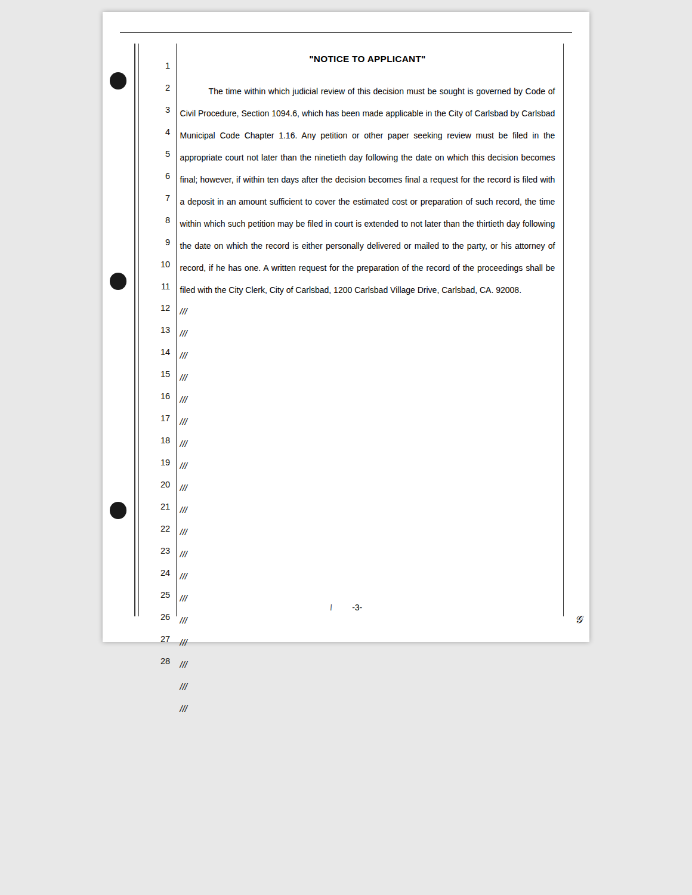1
2
3
4
5
6
7
8
9
10
11
12
13
14
15
16
17
18
19
20
21
22
23
24
25
26
27
28
"NOTICE TO APPLICANT"
The time within which judicial review of this decision must be sought is governed by Code of Civil Procedure, Section 1094.6, which has been made applicable in the City of Carlsbad by Carlsbad Municipal Code Chapter 1.16. Any petition or other paper seeking review must be filed in the appropriate court not later than the ninetieth day following the date on which this decision becomes final; however, if within ten days after the decision becomes final a request for the record is filed with a deposit in an amount sufficient to cover the estimated cost or preparation of such record, the time within which such petition may be filed in court is extended to not later than the thirtieth day following the date on which the record is either personally delivered or mailed to the party, or his attorney of record, if he has one. A written request for the preparation of the record of the proceedings shall be filed with the City Clerk, City of Carlsbad, 1200 Carlsbad Village Drive, Carlsbad, CA. 92008.
///
///
///
///
///
///
///
///
///
///
///
///
///
///
///
///
///
///
///
\-3-
𝒢